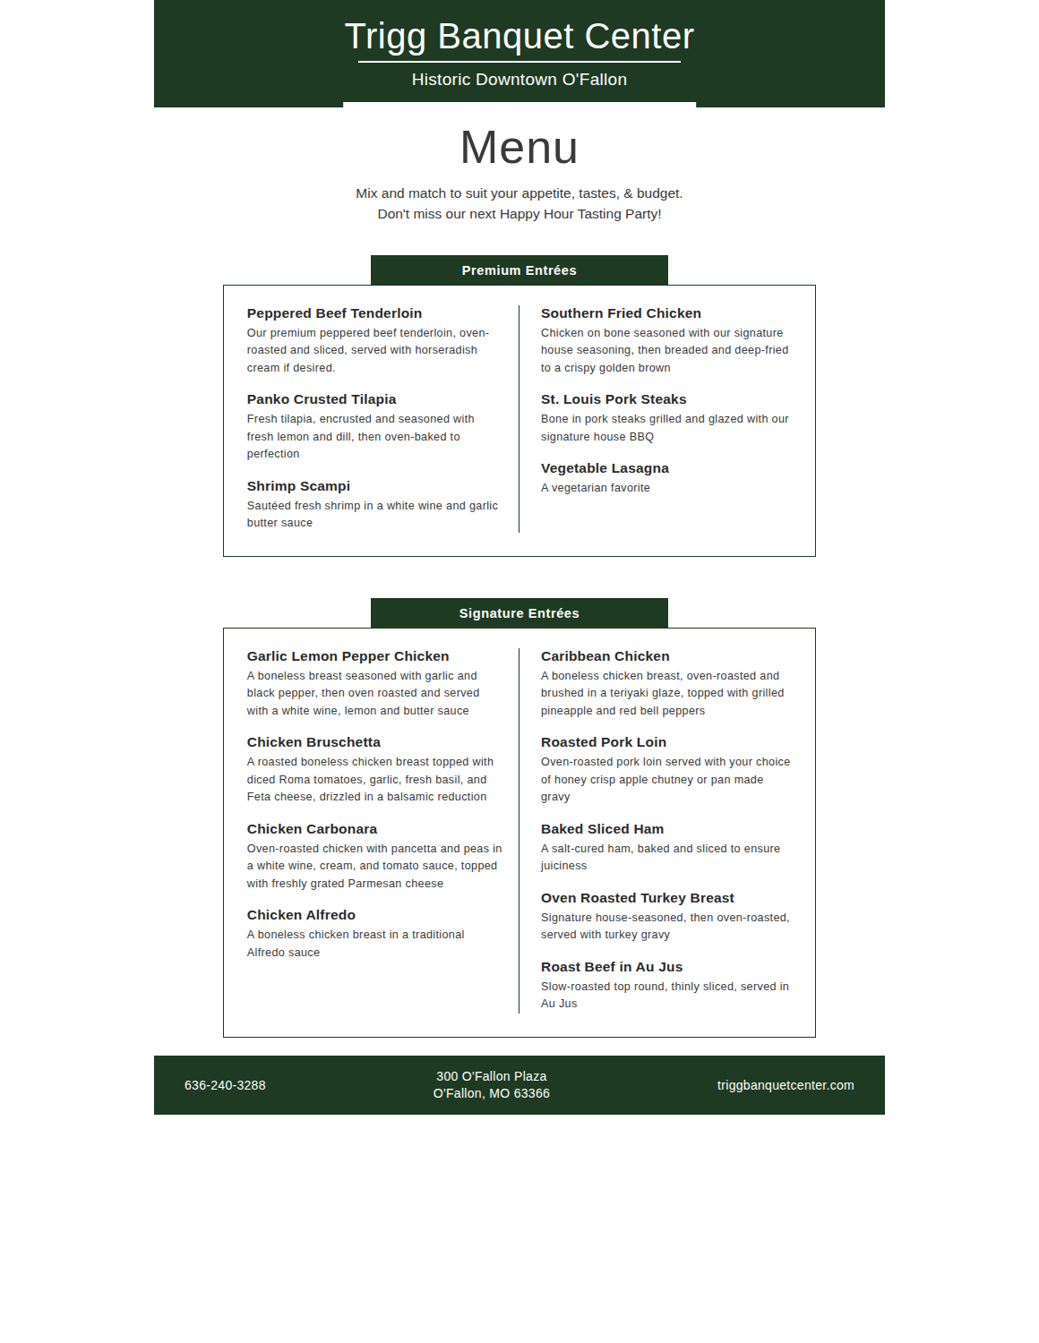Trigg Banquet Center
Historic Downtown O'Fallon
Menu
Mix and match to suit your appetite, tastes, & budget.
Don't miss our next Happy Hour Tasting Party!
Premium Entrées
Peppered Beef Tenderloin
Our premium peppered beef tenderloin, oven-roasted and sliced, served with horseradish cream if desired.
Panko Crusted Tilapia
Fresh tilapia, encrusted and seasoned with fresh lemon and dill, then oven-baked to perfection
Shrimp Scampi
Sautéed fresh shrimp in a white wine and garlic butter sauce
Southern Fried Chicken
Chicken on bone seasoned with our signature house seasoning, then breaded and deep-fried to a crispy golden brown
St. Louis Pork Steaks
Bone in pork steaks grilled and glazed with our signature house BBQ
Vegetable Lasagna
A vegetarian favorite
Signature Entrées
Garlic Lemon Pepper Chicken
A boneless breast seasoned with garlic and black pepper, then oven roasted and served with a white wine, lemon and butter sauce
Chicken Bruschetta
A roasted boneless chicken breast topped with diced Roma tomatoes, garlic, fresh basil, and Feta cheese, drizzled in a balsamic reduction
Chicken Carbonara
Oven-roasted chicken with pancetta and peas in a white wine, cream, and tomato sauce, topped with freshly grated Parmesan cheese
Chicken Alfredo
A boneless chicken breast in a traditional Alfredo sauce
Caribbean Chicken
A boneless chicken breast, oven-roasted and brushed in a teriyaki glaze, topped with grilled pineapple and red bell peppers
Roasted Pork Loin
Oven-roasted pork loin served with your choice of honey crisp apple chutney or pan made gravy
Baked Sliced Ham
A salt-cured ham, baked and sliced to ensure juiciness
Oven Roasted Turkey Breast
Signature house-seasoned, then oven-roasted, served with turkey gravy
Roast Beef in Au Jus
Slow-roasted top round, thinly sliced, served in Au Jus
636-240-3288
300 O'Fallon Plaza
O'Fallon, MO 63366
triggbanquetcenter.com